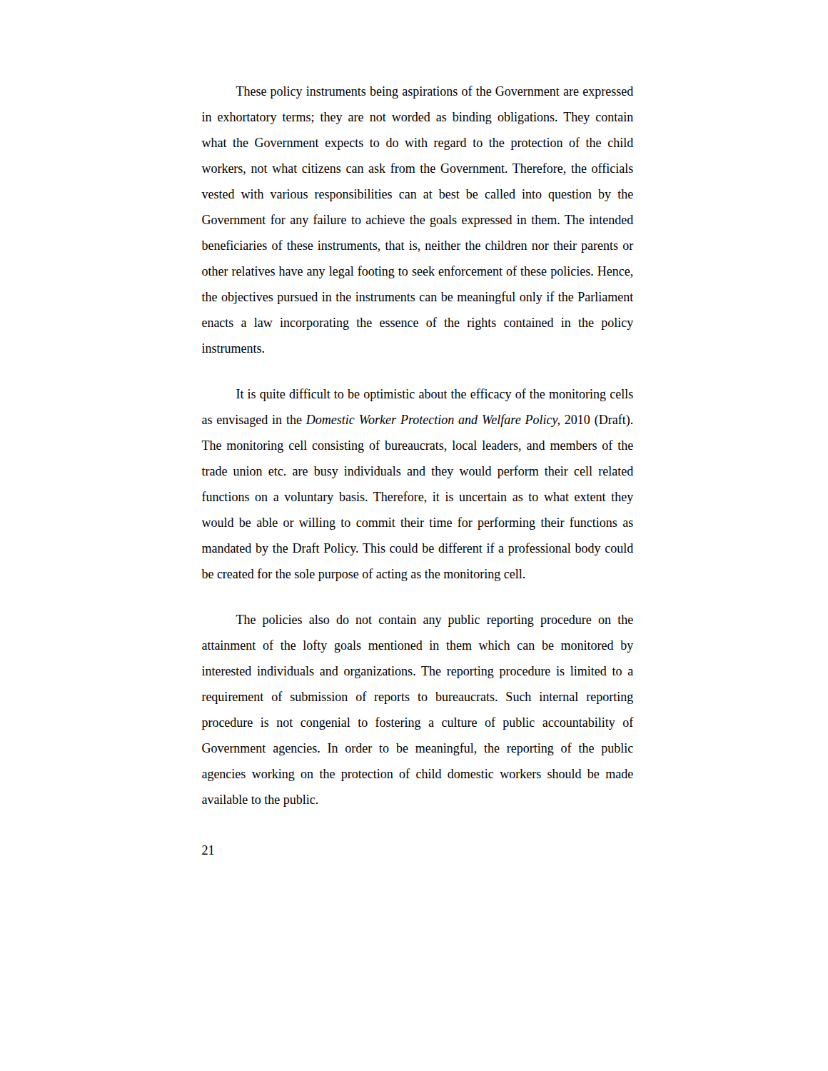These policy instruments being aspirations of the Government are expressed in exhortatory terms; they are not worded as binding obligations. They contain what the Government expects to do with regard to the protection of the child workers, not what citizens can ask from the Government. Therefore, the officials vested with various responsibilities can at best be called into question by the Government for any failure to achieve the goals expressed in them. The intended beneficiaries of these instruments, that is, neither the children nor their parents or other relatives have any legal footing to seek enforcement of these policies. Hence, the objectives pursued in the instruments can be meaningful only if the Parliament enacts a law incorporating the essence of the rights contained in the policy instruments.
It is quite difficult to be optimistic about the efficacy of the monitoring cells as envisaged in the Domestic Worker Protection and Welfare Policy, 2010 (Draft). The monitoring cell consisting of bureaucrats, local leaders, and members of the trade union etc. are busy individuals and they would perform their cell related functions on a voluntary basis. Therefore, it is uncertain as to what extent they would be able or willing to commit their time for performing their functions as mandated by the Draft Policy. This could be different if a professional body could be created for the sole purpose of acting as the monitoring cell.
The policies also do not contain any public reporting procedure on the attainment of the lofty goals mentioned in them which can be monitored by interested individuals and organizations. The reporting procedure is limited to a requirement of submission of reports to bureaucrats. Such internal reporting procedure is not congenial to fostering a culture of public accountability of Government agencies. In order to be meaningful, the reporting of the public agencies working on the protection of child domestic workers should be made available to the public.
21